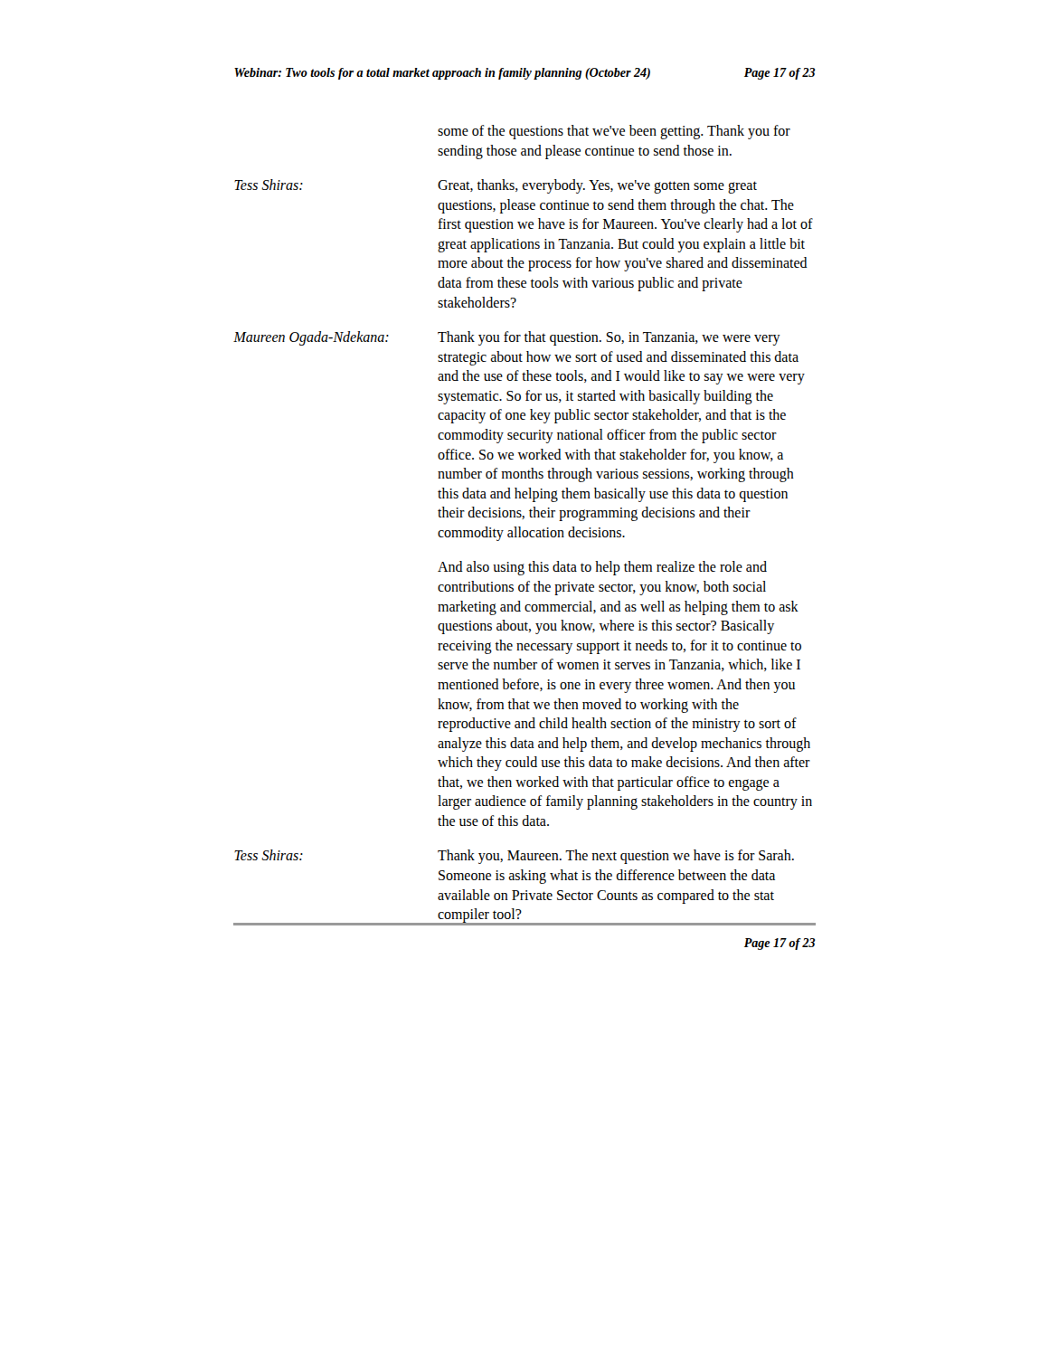Webinar: Two tools for a total market approach in family planning (October 24)
Page 17 of 23
| | some of the questions that we've been getting. Thank you for sending those and please continue to send those in. |
| Tess Shiras: | Great, thanks, everybody. Yes, we've gotten some great questions, please continue to send them through the chat. The first question we have is for Maureen. You've clearly had a lot of great applications in Tanzania. But could you explain a little bit more about the process for how you've shared and disseminated data from these tools with various public and private stakeholders? |
| Maureen Ogada-Ndekana: | Thank you for that question. So, in Tanzania, we were very strategic about how we sort of used and disseminated this data and the use of these tools, and I would like to say we were very systematic. So for us, it started with basically building the capacity of one key public sector stakeholder, and that is the commodity security national officer from the public sector office. So we worked with that stakeholder for, you know, a number of months through various sessions, working through this data and helping them basically use this data to question their decisions, their programming decisions and their commodity allocation decisions. And also using this data to help them realize the role and contributions of the private sector, you know, both social marketing and commercial, and as well as helping them to ask questions about, you know, where is this sector? Basically receiving the necessary support it needs to, for it to continue to serve the number of women it serves in Tanzania, which, like I mentioned before, is one in every three women. And then you know, from that we then moved to working with the reproductive and child health section of the ministry to sort of analyze this data and help them, and develop mechanics through which they could use this data to make decisions. And then after that, we then worked with that particular office to engage a larger audience of family planning stakeholders in the country in the use of this data. |
| Tess Shiras: | Thank you, Maureen. The next question we have is for Sarah. Someone is asking what is the difference between the data available on Private Sector Counts as compared to the stat compiler tool? |
Page 17 of 23